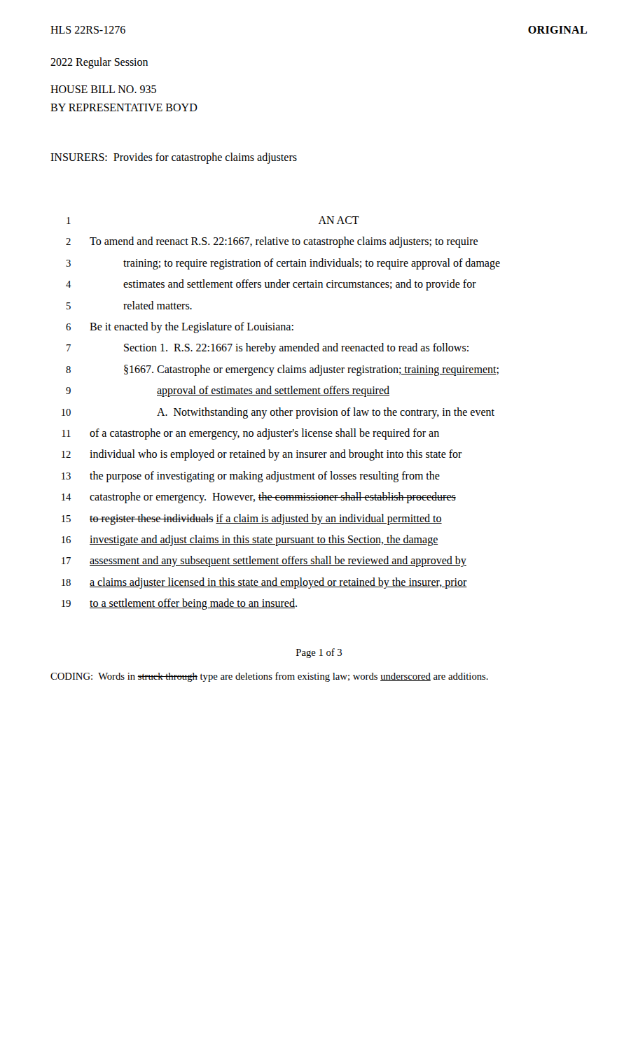HLS 22RS-1276 ORIGINAL
2022 Regular Session
HOUSE BILL NO. 935
BY REPRESENTATIVE BOYD
INSURERS: Provides for catastrophe claims adjusters
AN ACT
To amend and reenact R.S. 22:1667, relative to catastrophe claims adjusters; to require
training; to require registration of certain individuals; to require approval of damage
estimates and settlement offers under certain circumstances; and to provide for
related matters.
Be it enacted by the Legislature of Louisiana:
Section 1. R.S. 22:1667 is hereby amended and reenacted to read as follows:
§1667. Catastrophe or emergency claims adjuster registration; training requirement;
approval of estimates and settlement offers required
A. Notwithstanding any other provision of law to the contrary, in the event
of a catastrophe or an emergency, no adjuster's license shall be required for an
individual who is employed or retained by an insurer and brought into this state for
the purpose of investigating or making adjustment of losses resulting from the
catastrophe or emergency. However, the commissioner shall establish procedures
to register these individuals if a claim is adjusted by an individual permitted to
investigate and adjust claims in this state pursuant to this Section, the damage
assessment and any subsequent settlement offers shall be reviewed and approved by
a claims adjuster licensed in this state and employed or retained by the insurer, prior
to a settlement offer being made to an insured.
Page 1 of 3
CODING: Words in struck through type are deletions from existing law; words underscored are additions.